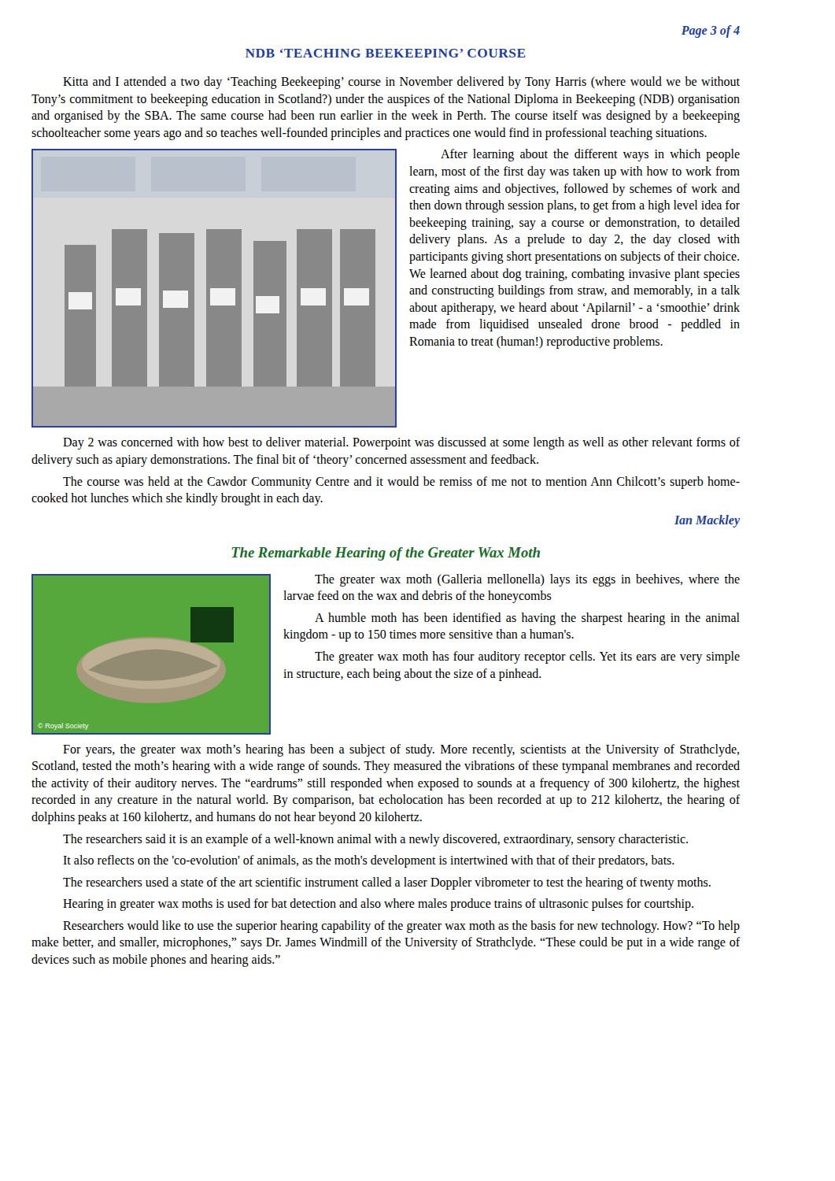Page 3 of 4
NDB ‘Teaching Beekeeping’ Course
Kitta and I attended a two day ‘Teaching Beekeeping’ course in November delivered by Tony Harris (where would we be without Tony’s commitment to beekeeping education in Scotland?) under the auspices of the National Diploma in Beekeeping (NDB) organisation and organised by the SBA. The same course had been run earlier in the week in Perth. The course itself was designed by a beekeeping schoolteacher some years ago and so teaches well-founded principles and practices one would find in professional teaching situations.
After learning about the different ways in which people learn, most of the first day was taken up with how to work from creating aims and objectives, followed by schemes of work and then down through session plans, to get from a high level idea for beekeeping training, say a course or demonstration, to detailed delivery plans. As a prelude to day 2, the day closed with participants giving short presentations on subjects of their choice. We learned about dog training, combating invasive plant species and constructing buildings from straw, and memorably, in a talk about apitherapy, we heard about ‘Apilarnil’ - a ‘smoothie’ drink made from liquidised unsealed drone brood - peddled in Romania to treat (human!) reproductive problems.
Day 2 was concerned with how best to deliver material. Powerpoint was discussed at some length as well as other relevant forms of delivery such as apiary demonstrations. The final bit of ‘theory’ concerned assessment and feedback.
The course was held at the Cawdor Community Centre and it would be remiss of me not to mention Ann Chilcott’s superb home-cooked hot lunches which she kindly brought in each day.
Ian Mackley
The Remarkable Hearing of the Greater Wax Moth
The greater wax moth (Galleria mellonella) lays its eggs in beehives, where the larvae feed on the wax and debris of the honeycombs
A humble moth has been identified as having the sharpest hearing in the animal kingdom - up to 150 times more sensitive than a human's.
The greater wax moth has four auditory receptor cells. Yet its ears are very simple in structure, each being about the size of a pinhead.
For years, the greater wax moth’s hearing has been a subject of study. More recently, scientists at the University of Strathclyde, Scotland, tested the moth’s hearing with a wide range of sounds. They measured the vibrations of these tympanal membranes and recorded the activity of their auditory nerves. The “eardrums” still responded when exposed to sounds at a frequency of 300 kilohertz, the highest recorded in any creature in the natural world. By comparison, bat echolocation has been recorded at up to 212 kilohertz, the hearing of dolphins peaks at 160 kilohertz, and humans do not hear beyond 20 kilohertz.
The researchers said it is an example of a well-known animal with a newly discovered, extraordinary, sensory characteristic.
It also reflects on the 'co-evolution' of animals, as the moth's development is intertwined with that of their predators, bats.
The researchers used a state of the art scientific instrument called a laser Doppler vibrometer to test the hearing of twenty moths.
Hearing in greater wax moths is used for bat detection and also where males produce trains of ultrasonic pulses for courtship.
Researchers would like to use the superior hearing capability of the greater wax moth as the basis for new technology. How? “To help make better, and smaller, microphones,” says Dr. James Windmill of the University of Strathclyde. “These could be put in a wide range of devices such as mobile phones and hearing aids.”